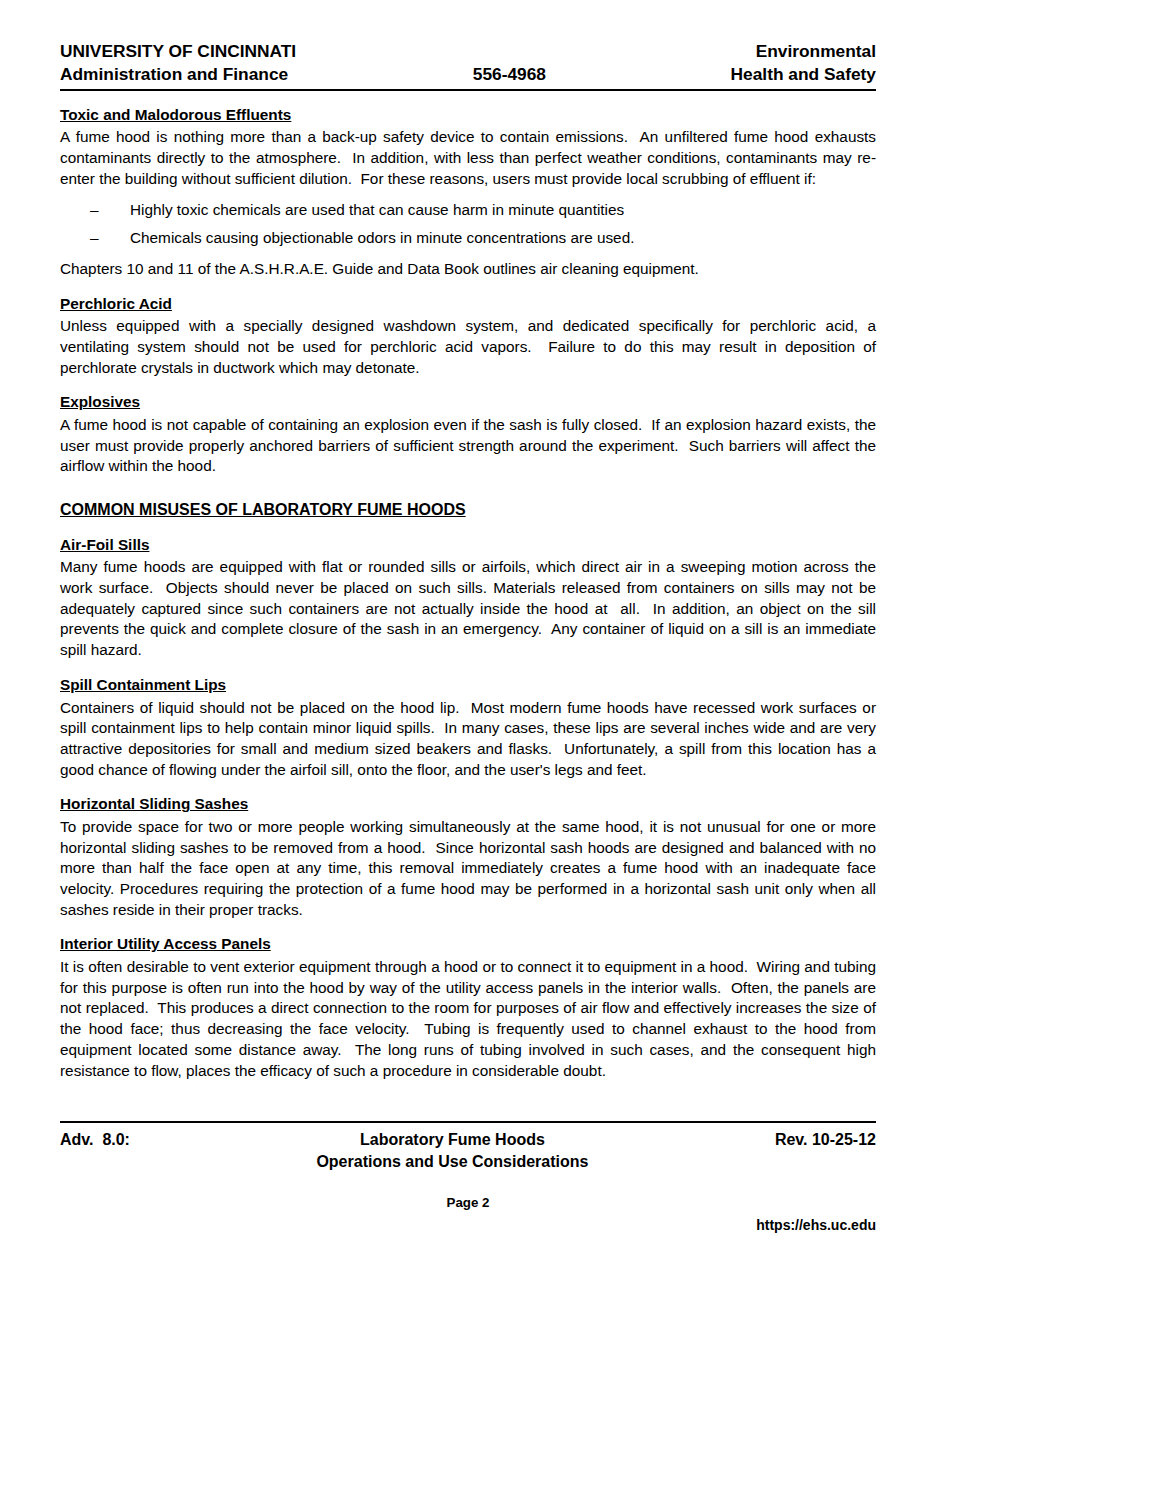UNIVERSITY OF CINCINNATI Environmental
Administration and Finance 556-4968 Health and Safety
Toxic and Malodorous Effluents
A fume hood is nothing more than a back-up safety device to contain emissions. An unfiltered fume hood exhausts contaminants directly to the atmosphere. In addition, with less than perfect weather conditions, contaminants may re-enter the building without sufficient dilution. For these reasons, users must provide local scrubbing of effluent if:
Highly toxic chemicals are used that can cause harm in minute quantities
Chemicals causing objectionable odors in minute concentrations are used.
Chapters 10 and 11 of the A.S.H.R.A.E. Guide and Data Book outlines air cleaning equipment.
Perchloric Acid
Unless equipped with a specially designed washdown system, and dedicated specifically for perchloric acid, a ventilating system should not be used for perchloric acid vapors. Failure to do this may result in deposition of perchlorate crystals in ductwork which may detonate.
Explosives
A fume hood is not capable of containing an explosion even if the sash is fully closed. If an explosion hazard exists, the user must provide properly anchored barriers of sufficient strength around the experiment. Such barriers will affect the airflow within the hood.
COMMON MISUSES OF LABORATORY FUME HOODS
Air-Foil Sills
Many fume hoods are equipped with flat or rounded sills or airfoils, which direct air in a sweeping motion across the work surface. Objects should never be placed on such sills. Materials released from containers on sills may not be adequately captured since such containers are not actually inside the hood at all. In addition, an object on the sill prevents the quick and complete closure of the sash in an emergency. Any container of liquid on a sill is an immediate spill hazard.
Spill Containment Lips
Containers of liquid should not be placed on the hood lip. Most modern fume hoods have recessed work surfaces or spill containment lips to help contain minor liquid spills. In many cases, these lips are several inches wide and are very attractive depositories for small and medium sized beakers and flasks. Unfortunately, a spill from this location has a good chance of flowing under the airfoil sill, onto the floor, and the user's legs and feet.
Horizontal Sliding Sashes
To provide space for two or more people working simultaneously at the same hood, it is not unusual for one or more horizontal sliding sashes to be removed from a hood. Since horizontal sash hoods are designed and balanced with no more than half the face open at any time, this removal immediately creates a fume hood with an inadequate face velocity. Procedures requiring the protection of a fume hood may be performed in a horizontal sash unit only when all sashes reside in their proper tracks.
Interior Utility Access Panels
It is often desirable to vent exterior equipment through a hood or to connect it to equipment in a hood. Wiring and tubing for this purpose is often run into the hood by way of the utility access panels in the interior walls. Often, the panels are not replaced. This produces a direct connection to the room for purposes of air flow and effectively increases the size of the hood face; thus decreasing the face velocity. Tubing is frequently used to channel exhaust to the hood from equipment located some distance away. The long runs of tubing involved in such cases, and the consequent high resistance to flow, places the efficacy of such a procedure in considerable doubt.
Adv. 8.0: Laboratory Fume Hoods
Operations and Use Considerations Rev. 10-25-12
Page 2
https://ehs.uc.edu